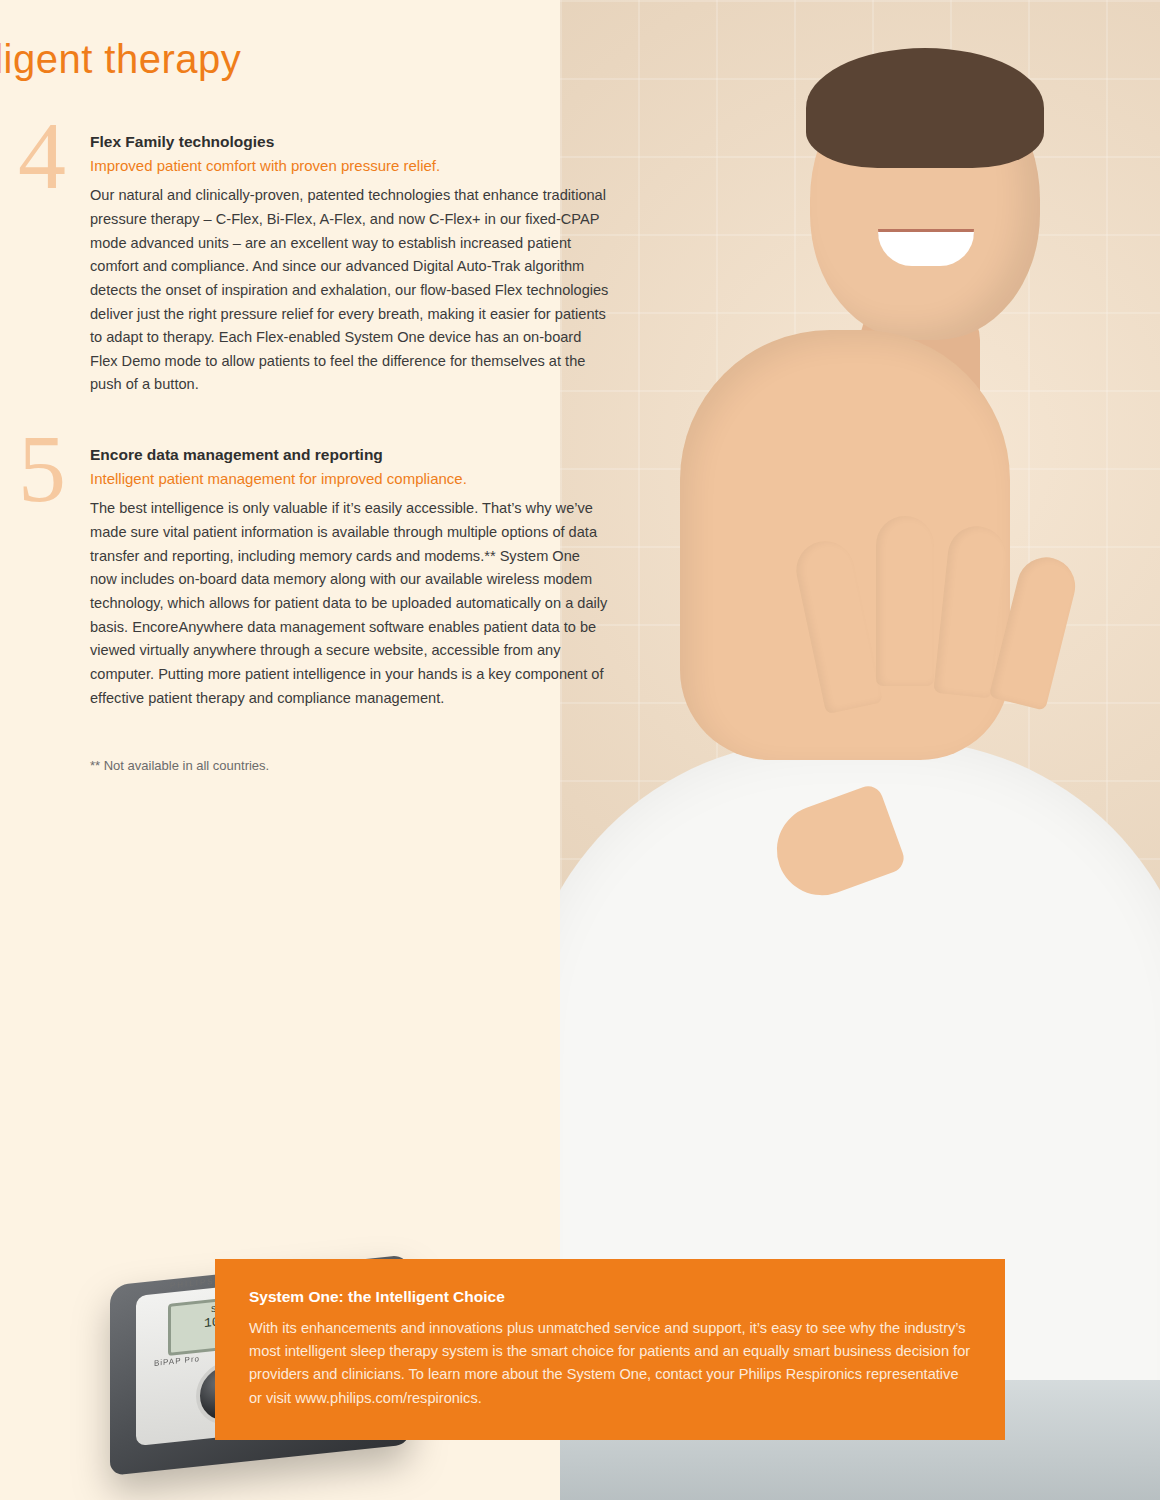elligent therapy
4
Flex Family technologies
Improved patient comfort with proven pressure relief.
Our natural and clinically-proven, patented technologies that enhance traditional pressure therapy – C-Flex, Bi-Flex, A-Flex, and now C-Flex+ in our fixed-CPAP mode advanced units – are an excellent way to establish increased patient comfort and compliance. And since our advanced Digital Auto-Trak algorithm detects the onset of inspiration and exhalation, our flow-based Flex technologies deliver just the right pressure relief for every breath, making it easier for patients to adapt to therapy. Each Flex-enabled System One device has an on-board Flex Demo mode to allow patients to feel the difference for themselves at the push of a button.
5
Encore data management and reporting
Intelligent patient management for improved compliance.
The best intelligence is only valuable if it’s easily accessible. That’s why we’ve made sure vital patient information is available through multiple options of data transfer and reporting, including memory cards and modems.** System One now includes on-board data memory along with our available wireless modem technology, which allows for patient data to be uploaded automatically on a daily basis. EncoreAnywhere data management software enables patient data to be viewed virtually anywhere through a secure website, accessible from any computer. Putting more patient intelligence in your hands is a key component of effective patient therapy and compliance management.
** Not available in all countries.
PHILIPS
SYSTEM ONE 10.0 cmH2O
BiPAP Pro Bi-Flex
System One: the Intelligent Choice
With its enhancements and innovations plus unmatched service and support, it’s easy to see why the industry’s most intelligent sleep therapy system is the smart choice for patients and an equally smart business decision for providers and clinicians. To learn more about the System One, contact your Philips Respironics representative or visit www.philips.com/respironics.